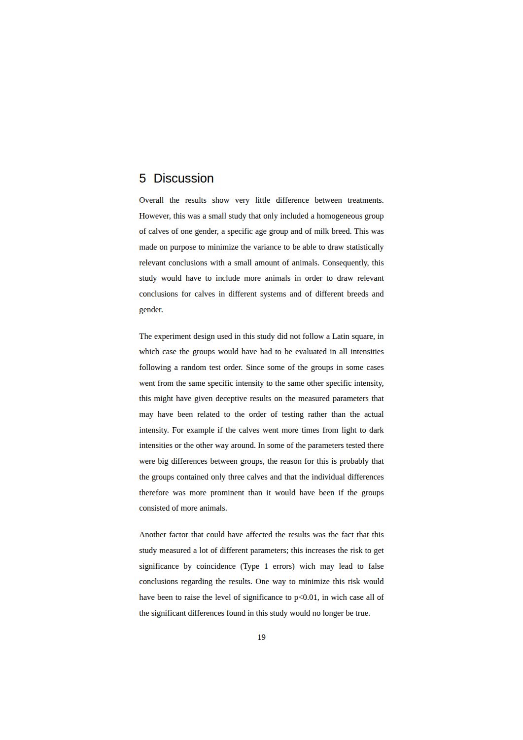5 Discussion
Overall the results show very little difference between treatments. However, this was a small study that only included a homogeneous group of calves of one gender, a specific age group and of milk breed. This was made on purpose to minimize the variance to be able to draw statistically relevant conclusions with a small amount of animals. Consequently, this study would have to include more animals in order to draw relevant conclusions for calves in different systems and of different breeds and gender.
The experiment design used in this study did not follow a Latin square, in which case the groups would have had to be evaluated in all intensities following a random test order. Since some of the groups in some cases went from the same specific intensity to the same other specific intensity, this might have given deceptive results on the measured parameters that may have been related to the order of testing rather than the actual intensity. For example if the calves went more times from light to dark intensities or the other way around. In some of the parameters tested there were big differences between groups, the reason for this is probably that the groups contained only three calves and that the individual differences therefore was more prominent than it would have been if the groups consisted of more animals.
Another factor that could have affected the results was the fact that this study measured a lot of different parameters; this increases the risk to get significance by coincidence (Type 1 errors) wich may lead to false conclusions regarding the results. One way to minimize this risk would have been to raise the level of significance to p<0.01, in wich case all of the significant differences found in this study would no longer be true.
19